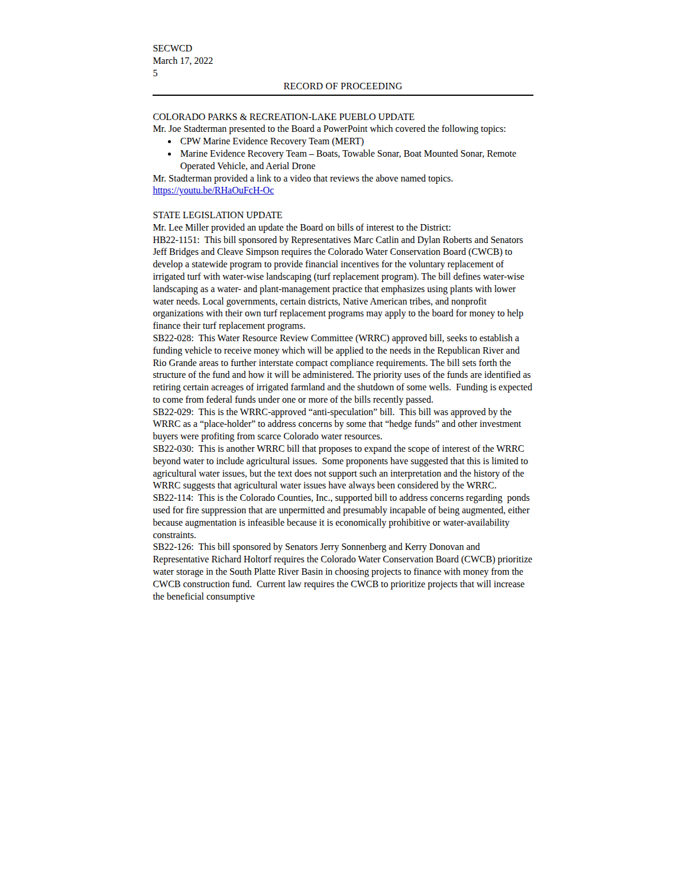SECWCD
March 17, 2022
5
RECORD OF PROCEEDING
Colorado Parks & Recreation-Lake Pueblo Update
Mr. Joe Stadterman presented to the Board a PowerPoint which covered the following topics:
CPW Marine Evidence Recovery Team (MERT)
Marine Evidence Recovery Team – Boats, Towable Sonar, Boat Mounted Sonar, Remote Operated Vehicle, and Aerial Drone
Mr. Stadterman provided a link to a video that reviews the above named topics.
https://youtu.be/RHaOuFcH-Oc
State Legislation Update
Mr. Lee Miller provided an update the Board on bills of interest to the District:
HB22-1151: This bill sponsored by Representatives Marc Catlin and Dylan Roberts and Senators Jeff Bridges and Cleave Simpson requires the Colorado Water Conservation Board (CWCB) to develop a statewide program to provide financial incentives for the voluntary replacement of irrigated turf with water-wise landscaping (turf replacement program). The bill defines water-wise landscaping as a water- and plant-management practice that emphasizes using plants with lower water needs. Local governments, certain districts, Native American tribes, and nonprofit organizations with their own turf replacement programs may apply to the board for money to help finance their turf replacement programs.
SB22-028: This Water Resource Review Committee (WRRC) approved bill, seeks to establish a funding vehicle to receive money which will be applied to the needs in the Republican River and Rio Grande areas to further interstate compact compliance requirements. The bill sets forth the structure of the fund and how it will be administered. The priority uses of the funds are identified as retiring certain acreages of irrigated farmland and the shutdown of some wells. Funding is expected to come from federal funds under one or more of the bills recently passed.
SB22-029: This is the WRRC-approved “anti-speculation” bill. This bill was approved by the WRRC as a “place-holder” to address concerns by some that “hedge funds” and other investment buyers were profiting from scarce Colorado water resources.
SB22-030: This is another WRRC bill that proposes to expand the scope of interest of the WRRC beyond water to include agricultural issues. Some proponents have suggested that this is limited to agricultural water issues, but the text does not support such an interpretation and the history of the WRRC suggests that agricultural water issues have always been considered by the WRRC.
SB22-114: This is the Colorado Counties, Inc., supported bill to address concerns regarding ponds used for fire suppression that are unpermitted and presumably incapable of being augmented, either because augmentation is infeasible because it is economically prohibitive or water-availability constraints.
SB22-126: This bill sponsored by Senators Jerry Sonnenberg and Kerry Donovan and Representative Richard Holtorf requires the Colorado Water Conservation Board (CWCB) prioritize water storage in the South Platte River Basin in choosing projects to finance with money from the CWCB construction fund. Current law requires the CWCB to prioritize projects that will increase the beneficial consumptive